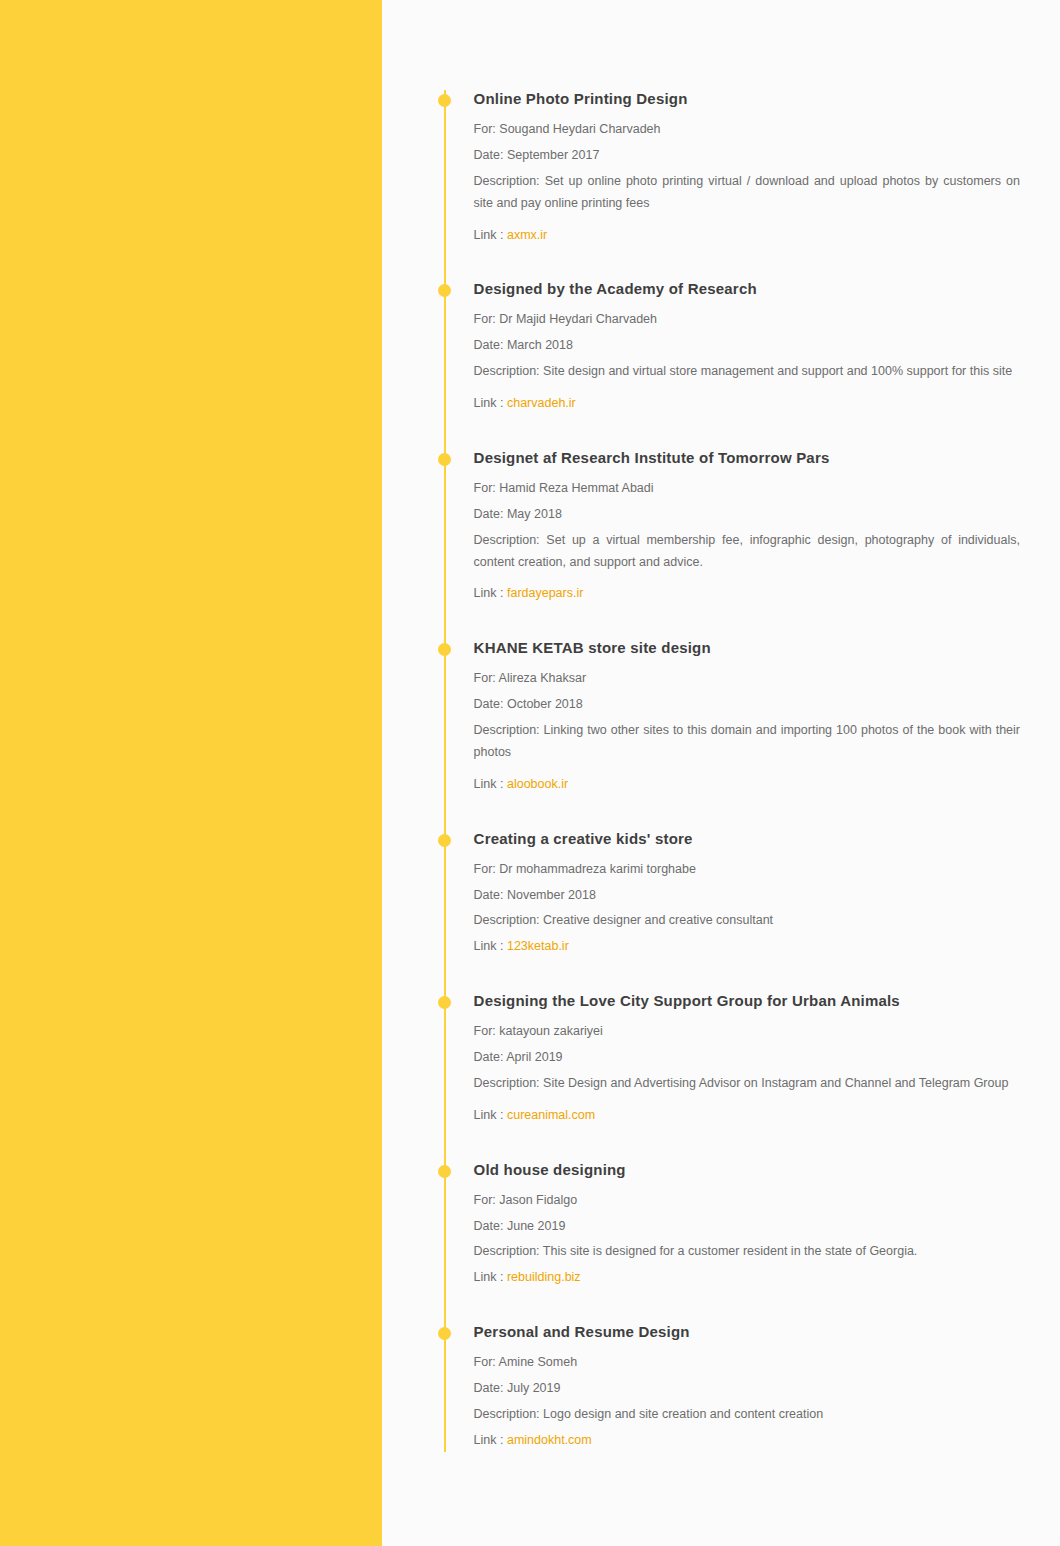Online Photo Printing Design
For: Sougand Heydari Charvadeh
Date: September 2017
Description: Set up online photo printing virtual / download and upload photos by customers on site and pay online printing fees
Link : axmx.ir
Designed by the Academy of Research
For: Dr Majid Heydari Charvadeh
Date: March 2018
Description: Site design and virtual store management and support and 100% support for this site
Link : charvadeh.ir
Designet af Research Institute of Tomorrow Pars
For: Hamid Reza Hemmat Abadi
Date: May 2018
Description: Set up a virtual membership fee, infographic design, photography of individuals, content creation, and support and advice.
Link : fardayepars.ir
KHANE KETAB store site design
For: Alireza Khaksar
Date: October 2018
Description: Linking two other sites to this domain and importing 100 photos of the book with their photos
Link : aloobook.ir
Creating a creative kids' store
For: Dr mohammadreza karimi torghabe
Date: November 2018
Description: Creative designer and creative consultant
Link : 123ketab.ir
Designing the Love City Support Group for Urban Animals
For: katayoun zakariyei
Date: April 2019
Description: Site Design and Advertising Advisor on Instagram and Channel and Telegram Group
Link : cureanimal.com
Old house designing
For: Jason Fidalgo
Date: June 2019
Description: This site is designed for a customer resident in the state of Georgia.
Link : rebuilding.biz
Personal and Resume Design
For: Amine Someh
Date: July 2019
Description: Logo design and site creation and content creation
Link : amindokht.com